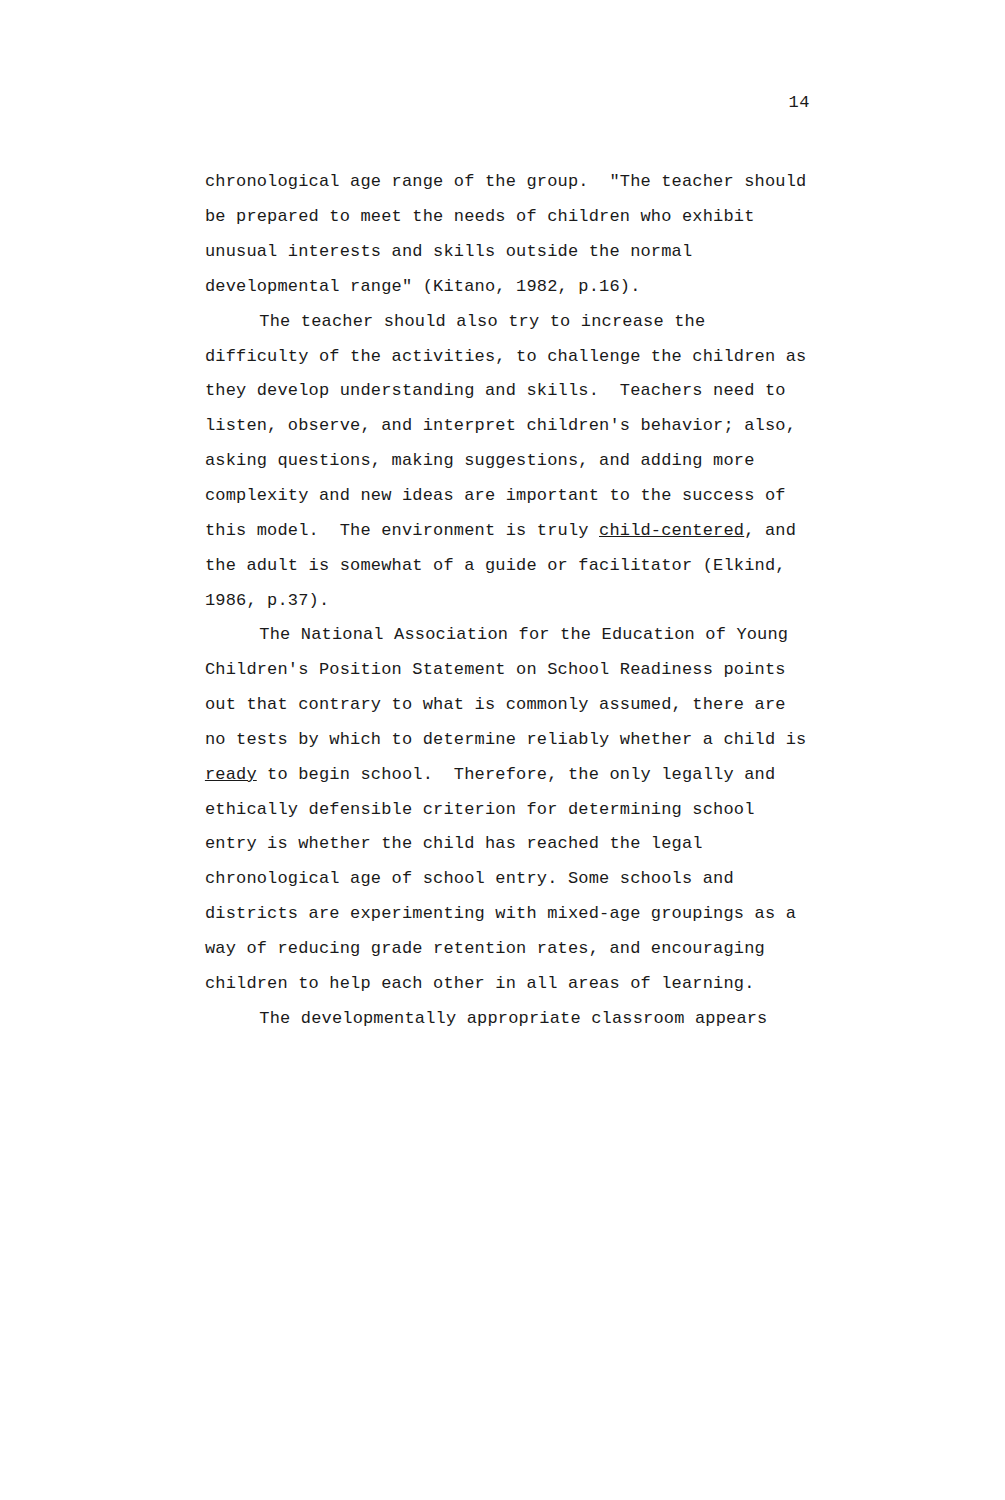14
chronological age range of the group. "The teacher should be prepared to meet the needs of children who exhibit unusual interests and skills outside the normal developmental range" (Kitano, 1982, p.16).
The teacher should also try to increase the difficulty of the activities, to challenge the children as they develop understanding and skills. Teachers need to listen, observe, and interpret children's behavior; also, asking questions, making suggestions, and adding more complexity and new ideas are important to the success of this model. The environment is truly child-centered, and the adult is somewhat of a guide or facilitator (Elkind, 1986, p.37).
The National Association for the Education of Young Children's Position Statement on School Readiness points out that contrary to what is commonly assumed, there are no tests by which to determine reliably whether a child is ready to begin school. Therefore, the only legally and ethically defensible criterion for determining school entry is whether the child has reached the legal chronological age of school entry. Some schools and districts are experimenting with mixed-age groupings as a way of reducing grade retention rates, and encouraging children to help each other in all areas of learning.
The developmentally appropriate classroom appears